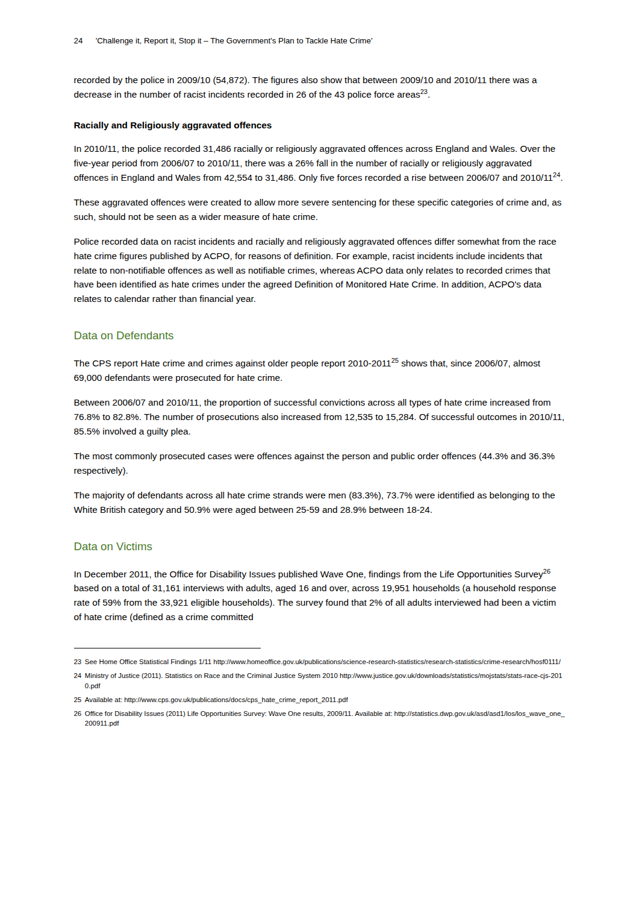24'Challenge it, Report it, Stop it – The Government's Plan to Tackle Hate Crime'
recorded by the police in 2009/10 (54,872). The figures also show that between 2009/10 and 2010/11 there was a decrease in the number of racist incidents recorded in 26 of the 43 police force areas23.
Racially and Religiously aggravated offences
In 2010/11, the police recorded 31,486 racially or religiously aggravated offences across England and Wales. Over the five-year period from 2006/07 to 2010/11, there was a 26% fall in the number of racially or religiously aggravated offences in England and Wales from 42,554 to 31,486. Only five forces recorded a rise between 2006/07 and 2010/1124.
These aggravated offences were created to allow more severe sentencing for these specific categories of crime and, as such, should not be seen as a wider measure of hate crime.
Police recorded data on racist incidents and racially and religiously aggravated offences differ somewhat from the race hate crime figures published by ACPO, for reasons of definition. For example, racist incidents include incidents that relate to non-notifiable offences as well as notifiable crimes, whereas ACPO data only relates to recorded crimes that have been identified as hate crimes under the agreed Definition of Monitored Hate Crime. In addition, ACPO's data relates to calendar rather than financial year.
Data on Defendants
The CPS report Hate crime and crimes against older people report 2010-201125 shows that, since 2006/07, almost 69,000 defendants were prosecuted for hate crime.
Between 2006/07 and 2010/11, the proportion of successful convictions across all types of hate crime increased from 76.8% to 82.8%. The number of prosecutions also increased from 12,535 to 15,284. Of successful outcomes in 2010/11, 85.5% involved a guilty plea.
The most commonly prosecuted cases were offences against the person and public order offences (44.3% and 36.3% respectively).
The majority of defendants across all hate crime strands were men (83.3%), 73.7% were identified as belonging to the White British category and 50.9% were aged between 25-59 and 28.9% between 18-24.
Data on Victims
In December 2011, the Office for Disability Issues published Wave One, findings from the Life Opportunities Survey26 based on a total of 31,161 interviews with adults, aged 16 and over, across 19,951 households (a household response rate of 59% from the 33,921 eligible households). The survey found that 2% of all adults interviewed had been a victim of hate crime (defined as a crime committed
23 See Home Office Statistical Findings 1/11 http://www.homeoffice.gov.uk/publications/science-research-statistics/research-statistics/crime-research/hosf0111/
24 Ministry of Justice (2011). Statistics on Race and the Criminal Justice System 2010 http://www.justice.gov.uk/downloads/statistics/mojstats/stats-race-cjs-2010.pdf
25 Available at: http://www.cps.gov.uk/publications/docs/cps_hate_crime_report_2011.pdf
26 Office for Disability Issues (2011) Life Opportunities Survey: Wave One results, 2009/11. Available at: http://statistics.dwp.gov.uk/asd/asd1/los/los_wave_one_200911.pdf